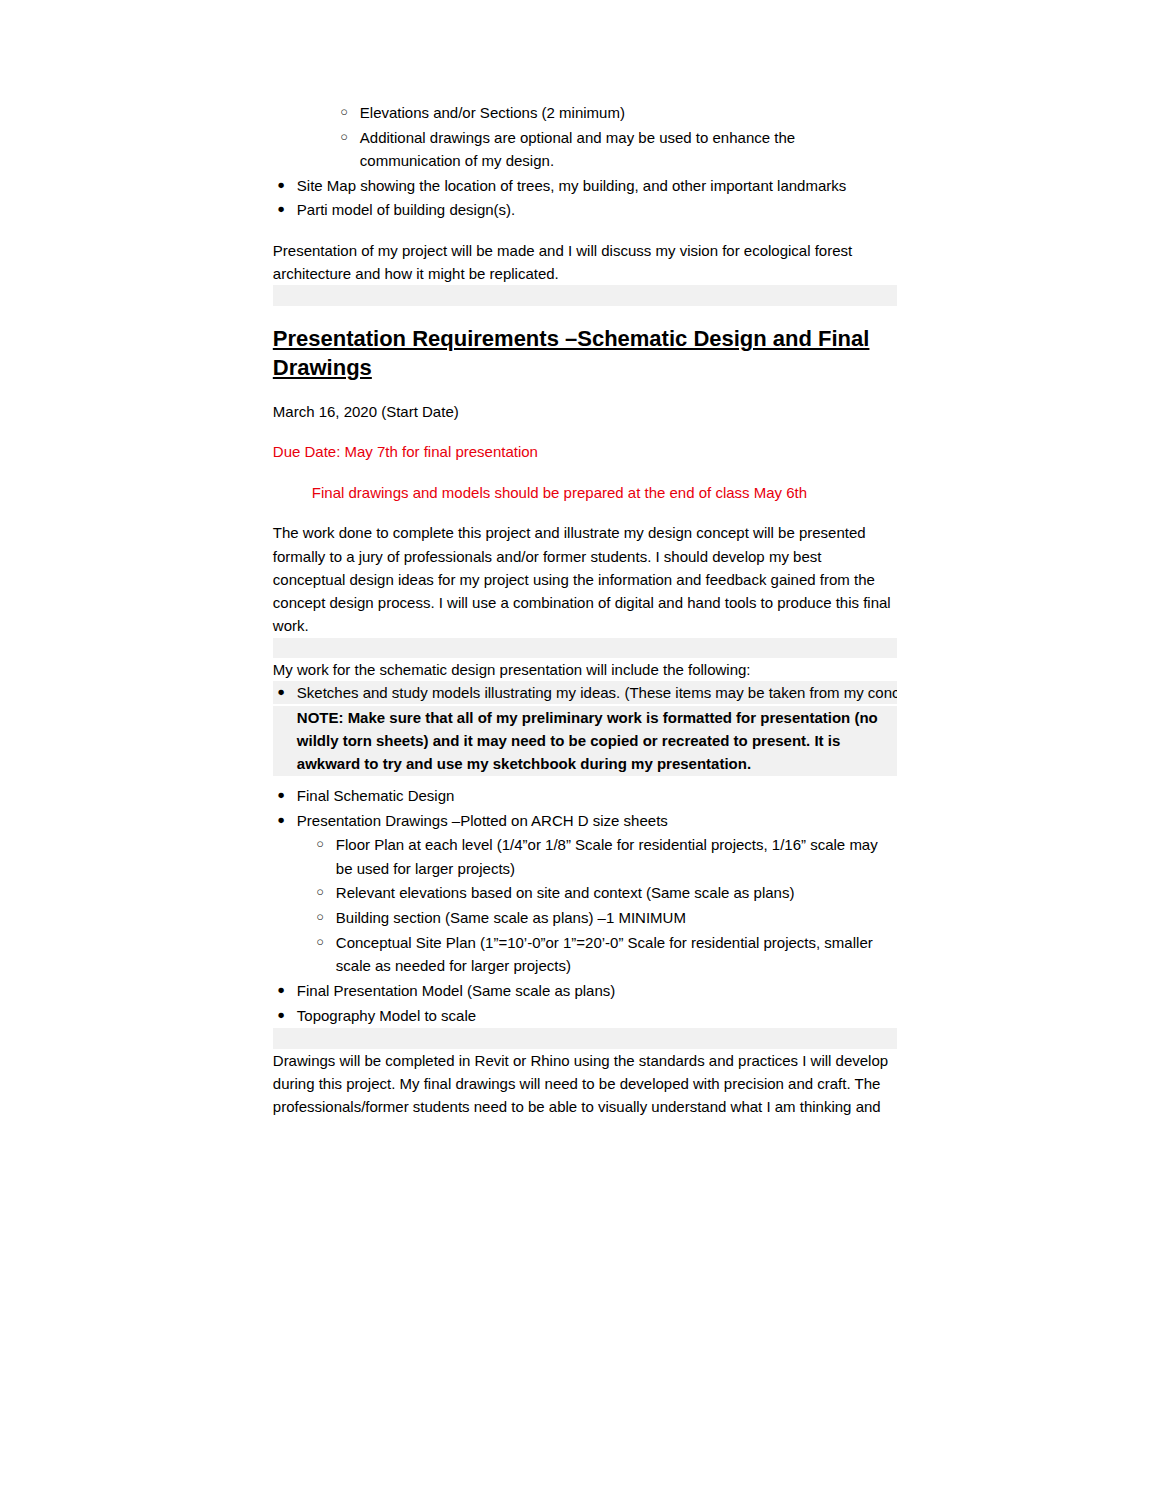Elevations and/or Sections (2 minimum)
Additional drawings are optional and may be used to enhance the communication of my design.
Site Map showing the location of trees, my building, and other important landmarks
Parti model of building design(s).
Presentation of my project will be made and I will discuss my vision for ecological forest architecture and how it might be replicated.
Presentation Requirements –Schematic Design and Final Drawings
March 16, 2020 (Start Date)
Due Date: May 7th for final presentation
Final drawings and models should be prepared at the end of class May 6th
The work done to complete this project and illustrate my design concept will be presented formally to a jury of professionals and/or former students. I should develop my best conceptual design ideas for my project using the information and feedback gained from the concept design process. I will use a combination of digital and hand tools to produce this final work.
My work for the schematic design presentation will include the following:
Sketches and study models illustrating my ideas. (These items may be taken from my concept design work.)
NOTE: Make sure that all of my preliminary work is formatted for presentation (no wildly torn sheets) and it may need to be copied or recreated to present. It is awkward to try and use my sketchbook during my presentation.
Final Schematic Design
Presentation Drawings –Plotted on ARCH D size sheets
Floor Plan at each level (1/4”or 1/8” Scale for residential projects, 1/16” scale may be used for larger projects)
Relevant elevations based on site and context (Same scale as plans)
Building section (Same scale as plans) –1 MINIMUM
Conceptual Site Plan (1”=10’-0”or 1”=20’-0” Scale for residential projects, smaller scale as needed for larger projects)
Final Presentation Model (Same scale as plans)
Topography Model to scale
Drawings will be completed in Revit or Rhino using the standards and practices I will develop during this project. My final drawings will need to be developed with precision and craft. The professionals/former students need to be able to visually understand what I am thinking and